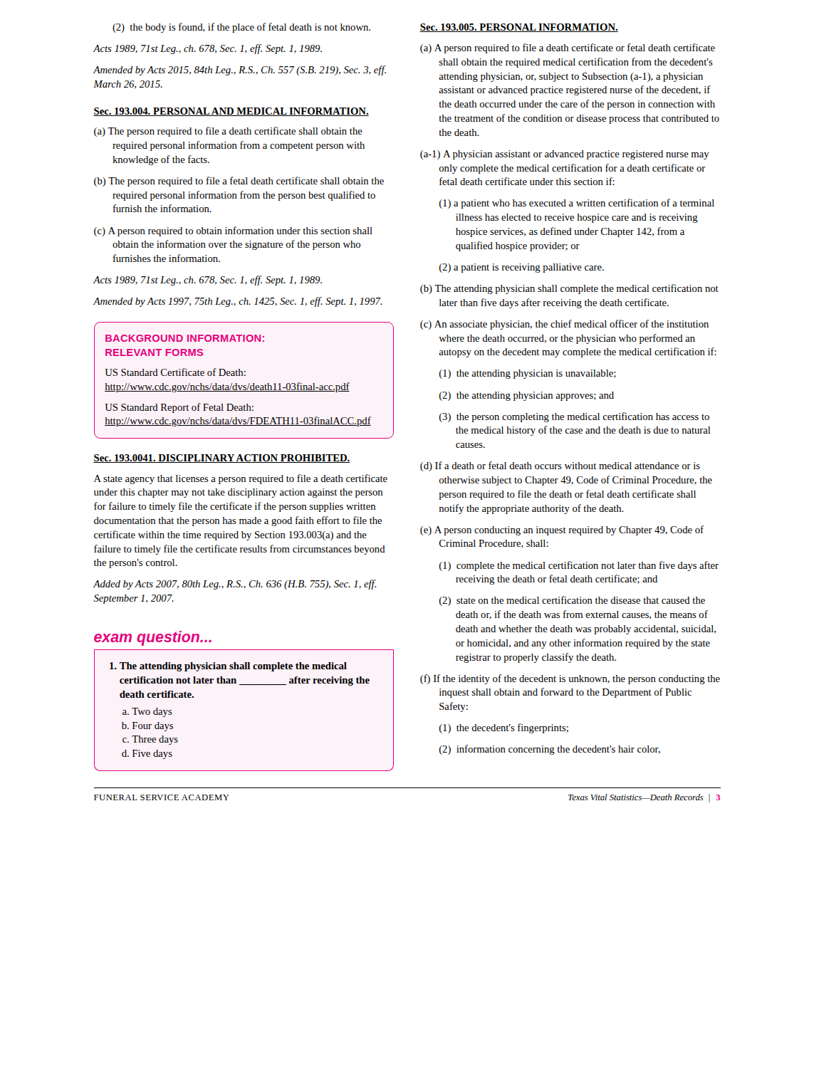(2) the body is found, if the place of fetal death is not known.
Acts 1989, 71st Leg., ch. 678, Sec. 1, eff. Sept. 1, 1989.
Amended by Acts 2015, 84th Leg., R.S., Ch. 557 (S.B. 219), Sec. 3, eff. March 26, 2015.
Sec. 193.004. PERSONAL AND MEDICAL INFORMATION.
(a) The person required to file a death certificate shall obtain the required personal information from a competent person with knowledge of the facts.
(b) The person required to file a fetal death certificate shall obtain the required personal information from the person best qualified to furnish the information.
(c) A person required to obtain information under this section shall obtain the information over the signature of the person who furnishes the information.
Acts 1989, 71st Leg., ch. 678, Sec. 1, eff. Sept. 1, 1989.
Amended by Acts 1997, 75th Leg., ch. 1425, Sec. 1, eff. Sept. 1, 1997.
BACKGROUND INFORMATION:
RELEVANT FORMS
US Standard Certificate of Death:
http://www.cdc.gov/nchs/data/dvs/death11-03final-acc.pdf
US Standard Report of Fetal Death:
http://www.cdc.gov/nchs/data/dvs/FDEATH11-03finalACC.pdf
Sec. 193.0041. DISCIPLINARY ACTION PROHIBITED.
A state agency that licenses a person required to file a death certificate under this chapter may not take disciplinary action against the person for failure to timely file the certificate if the person supplies written documentation that the person has made a good faith effort to file the certificate within the time required by Section 193.003(a) and the failure to timely file the certificate results from circumstances beyond the person's control.
Added by Acts 2007, 80th Leg., R.S., Ch. 636 (H.B. 755), Sec. 1, eff. September 1, 2007.
exam question...
The attending physician shall complete the medical certification not later than _________ after receiving the death certificate.
Two days
Four days
Three days
Five days
Sec. 193.005. PERSONAL INFORMATION.
(a) A person required to file a death certificate or fetal death certificate shall obtain the required medical certification from the decedent's attending physician, or, subject to Subsection (a-1), a physician assistant or advanced practice registered nurse of the decedent, if the death occurred under the care of the person in connection with the treatment of the condition or disease process that contributed to the death.
(a-1) A physician assistant or advanced practice registered nurse may only complete the medical certification for a death certificate or fetal death certificate under this section if:
(1) a patient who has executed a written certification of a terminal illness has elected to receive hospice care and is receiving hospice services, as defined under Chapter 142, from a qualified hospice provider; or
(2) a patient is receiving palliative care.
(b) The attending physician shall complete the medical certification not later than five days after receiving the death certificate.
(c) An associate physician, the chief medical officer of the institution where the death occurred, or the physician who performed an autopsy on the decedent may complete the medical certification if:
(1) the attending physician is unavailable;
(2) the attending physician approves; and
(3) the person completing the medical certification has access to the medical history of the case and the death is due to natural causes.
(d) If a death or fetal death occurs without medical attendance or is otherwise subject to Chapter 49, Code of Criminal Procedure, the person required to file the death or fetal death certificate shall notify the appropriate authority of the death.
(e) A person conducting an inquest required by Chapter 49, Code of Criminal Procedure, shall:
(1) complete the medical certification not later than five days after receiving the death or fetal death certificate; and
(2) state on the medical certification the disease that caused the death or, if the death was from external causes, the means of death and whether the death was probably accidental, suicidal, or homicidal, and any other information required by the state registrar to properly classify the death.
(f) If the identity of the decedent is unknown, the person conducting the inquest shall obtain and forward to the Department of Public Safety:
(1) the decedent's fingerprints;
(2) information concerning the decedent's hair color,
FUNERAL SERVICE ACADEMY
Texas Vital Statistics—Death Records |3